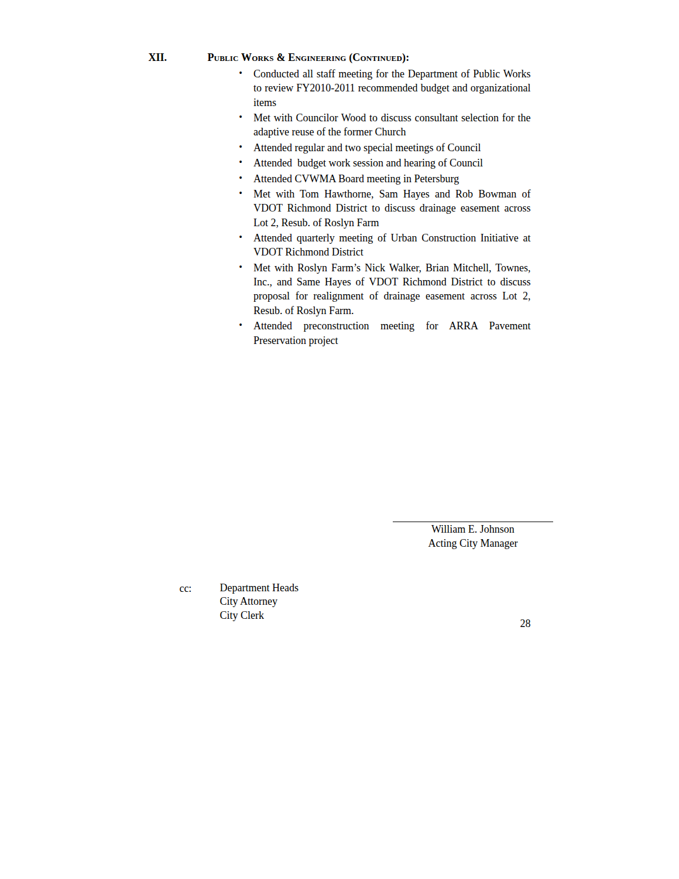XII.
Public Works & Engineering (Continued):
Conducted all staff meeting for the Department of Public Works to review FY2010-2011 recommended budget and organizational items
Met with Councilor Wood to discuss consultant selection for the adaptive reuse of the former Church
Attended regular and two special meetings of Council
Attended budget work session and hearing of Council
Attended CVWMA Board meeting in Petersburg
Met with Tom Hawthorne, Sam Hayes and Rob Bowman of VDOT Richmond District to discuss drainage easement across Lot 2, Resub. of Roslyn Farm
Attended quarterly meeting of Urban Construction Initiative at VDOT Richmond District
Met with Roslyn Farm’s Nick Walker, Brian Mitchell, Townes, Inc., and Same Hayes of VDOT Richmond District to discuss proposal for realignment of drainage easement across Lot 2, Resub. of Roslyn Farm.
Attended preconstruction meeting for ARRA Pavement Preservation project
William E. Johnson
Acting City Manager
cc:
Department Heads
City Attorney
City Clerk
28